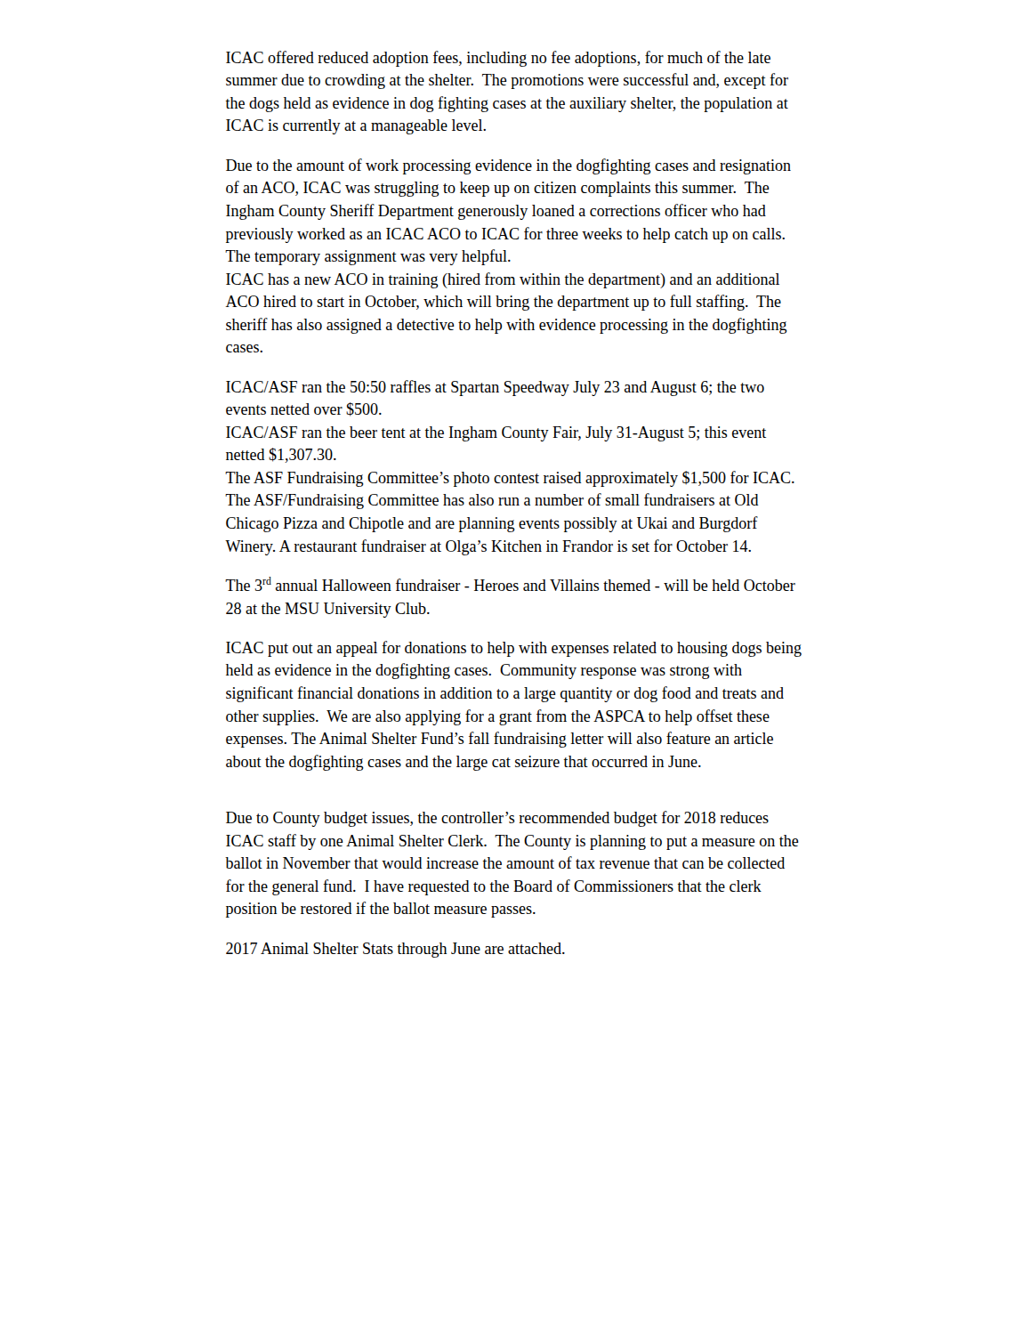ICAC offered reduced adoption fees, including no fee adoptions, for much of the late summer due to crowding at the shelter. The promotions were successful and, except for the dogs held as evidence in dog fighting cases at the auxiliary shelter, the population at ICAC is currently at a manageable level.
Due to the amount of work processing evidence in the dogfighting cases and resignation of an ACO, ICAC was struggling to keep up on citizen complaints this summer. The Ingham County Sheriff Department generously loaned a corrections officer who had previously worked as an ICAC ACO to ICAC for three weeks to help catch up on calls. The temporary assignment was very helpful.
ICAC has a new ACO in training (hired from within the department) and an additional ACO hired to start in October, which will bring the department up to full staffing. The sheriff has also assigned a detective to help with evidence processing in the dogfighting cases.
ICAC/ASF ran the 50:50 raffles at Spartan Speedway July 23 and August 6; the two events netted over $500.
ICAC/ASF ran the beer tent at the Ingham County Fair, July 31-August 5; this event netted $1,307.30.
The ASF Fundraising Committee’s photo contest raised approximately $1,500 for ICAC.
The ASF/Fundraising Committee has also run a number of small fundraisers at Old Chicago Pizza and Chipotle and are planning events possibly at Ukai and Burgdorf Winery. A restaurant fundraiser at Olga’s Kitchen in Frandor is set for October 14.
The 3rd annual Halloween fundraiser - Heroes and Villains themed - will be held October 28 at the MSU University Club.
ICAC put out an appeal for donations to help with expenses related to housing dogs being held as evidence in the dogfighting cases. Community response was strong with significant financial donations in addition to a large quantity or dog food and treats and other supplies. We are also applying for a grant from the ASPCA to help offset these expenses. The Animal Shelter Fund’s fall fundraising letter will also feature an article about the dogfighting cases and the large cat seizure that occurred in June.
Due to County budget issues, the controller’s recommended budget for 2018 reduces ICAC staff by one Animal Shelter Clerk. The County is planning to put a measure on the ballot in November that would increase the amount of tax revenue that can be collected for the general fund. I have requested to the Board of Commissioners that the clerk position be restored if the ballot measure passes.
2017 Animal Shelter Stats through June are attached.